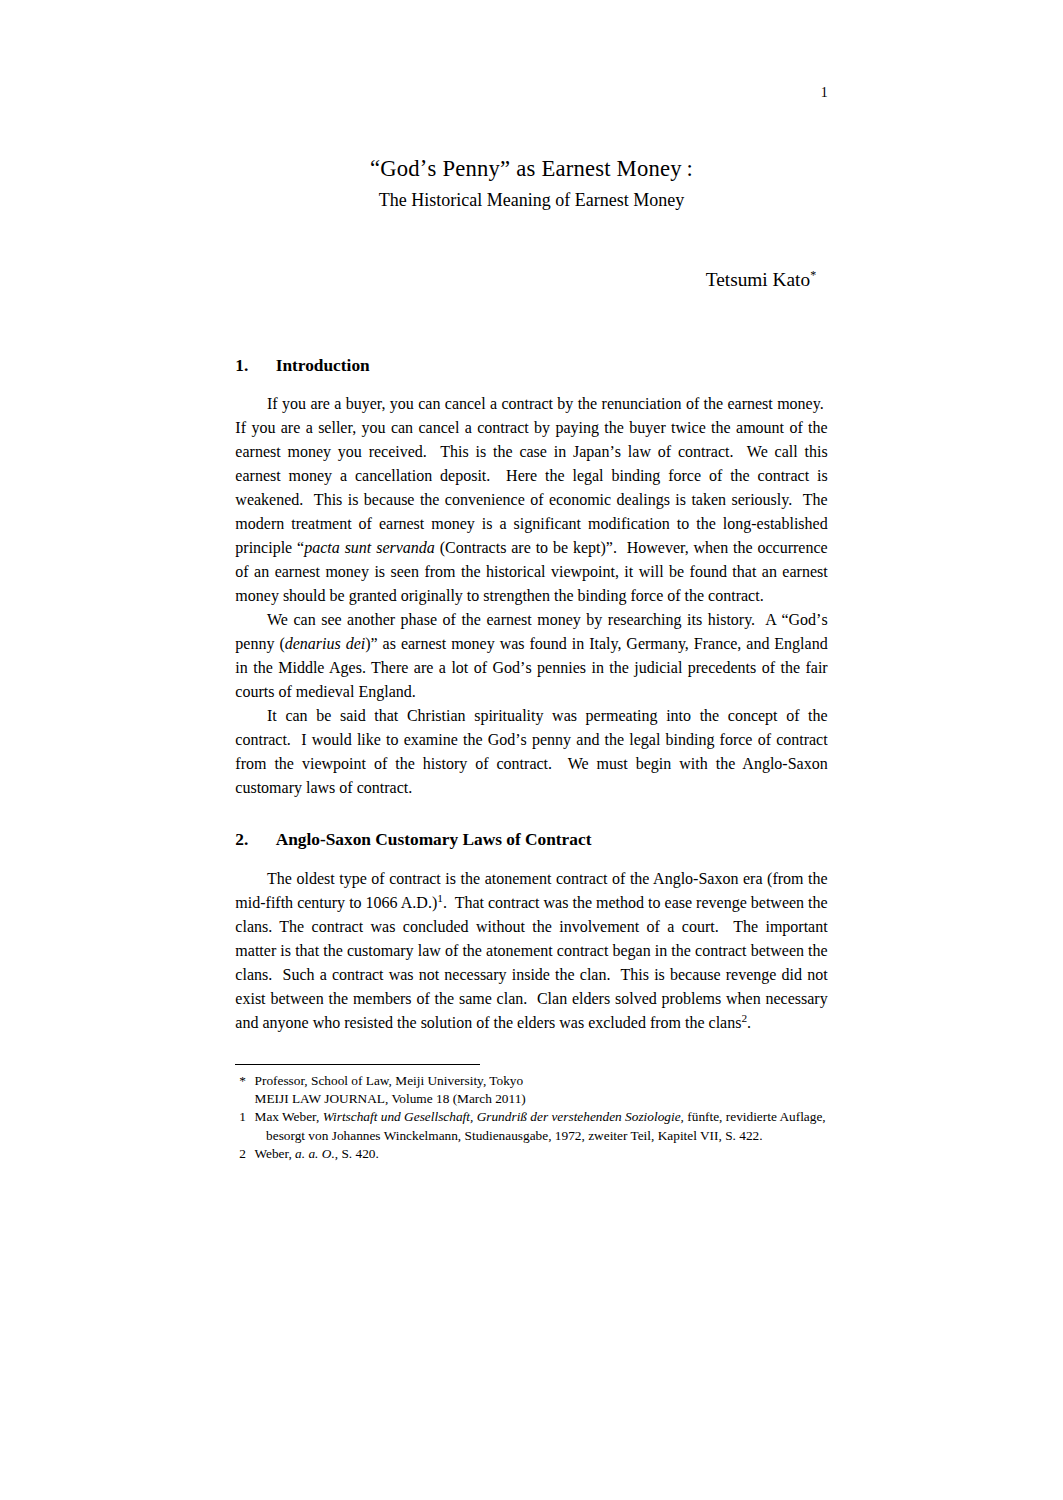1
“Godʼs Penny” as Earnest Money :
The Historical Meaning of Earnest Money
Tetsumi Kato*
1. Introduction
If you are a buyer, you can cancel a contract by the renunciation of the earnest money. If you are a seller, you can cancel a contract by paying the buyer twice the amount of the earnest money you received. This is the case in Japanʼs law of contract. We call this earnest money a cancellation deposit. Here the legal binding force of the contract is weakened. This is because the convenience of economic dealings is taken seriously. The modern treatment of earnest money is a significant modification to the long-established principle “pacta sunt servanda (Contracts are to be kept)”. However, when the occurrence of an earnest money is seen from the historical viewpoint, it will be found that an earnest money should be granted originally to strengthen the binding force of the contract.
We can see another phase of the earnest money by researching its history. A “Godʼs penny (denarius dei)” as earnest money was found in Italy, Germany, France, and England in the Middle Ages. There are a lot of Godʼs pennies in the judicial precedents of the fair courts of medieval England.
It can be said that Christian spirituality was permeating into the concept of the contract. I would like to examine the Godʼs penny and the legal binding force of contract from the viewpoint of the history of contract. We must begin with the Anglo-Saxon customary laws of contract.
2. Anglo-Saxon Customary Laws of Contract
The oldest type of contract is the atonement contract of the Anglo-Saxon era (from the mid-fifth century to 1066 A.D.)1. That contract was the method to ease revenge between the clans. The contract was concluded without the involvement of a court. The important matter is that the customary law of the atonement contract began in the contract between the clans. Such a contract was not necessary inside the clan. This is because revenge did not exist between the members of the same clan. Clan elders solved problems when necessary and anyone who resisted the solution of the elders was excluded from the clans2.
*
Professor, School of Law, Meiji University, Tokyo
MEIJI LAW JOURNAL, Volume 18 (March 2011)
1
Max Weber, Wirtschaft und Gesellschaft, Grundriß der verstehenden Soziologie, fünfte, revidierte Auflage, besorgt von Johannes Winckelmann, Studienausgabe, 1972, zweiter Teil, Kapitel VII, S. 422.
2
Weber, a. a. O., S. 420.